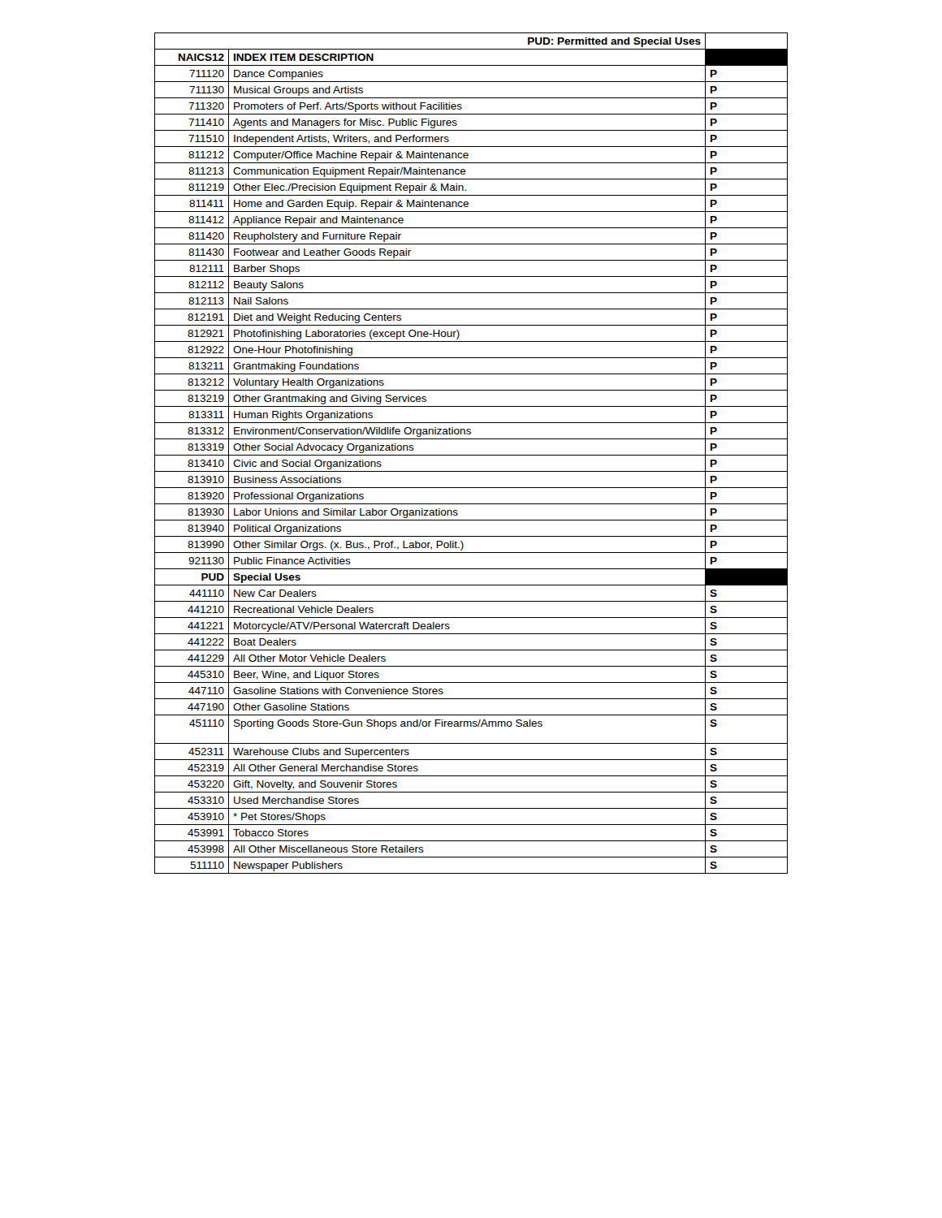| PUD: Permitted and Special Uses | |
| NAICS12 | INDEX ITEM DESCRIPTION | |
| 711120 | Dance Companies | P |
| 711130 | Musical Groups and Artists | P |
| 711320 | Promoters of Perf. Arts/Sports without Facilities | P |
| 711410 | Agents and Managers for Misc. Public Figures | P |
| 711510 | Independent Artists, Writers, and Performers | P |
| 811212 | Computer/Office Machine Repair & Maintenance | P |
| 811213 | Communication Equipment Repair/Maintenance | P |
| 811219 | Other Elec./Precision Equipment Repair & Main. | P |
| 811411 | Home and Garden Equip. Repair & Maintenance | P |
| 811412 | Appliance Repair and Maintenance | P |
| 811420 | Reupholstery and Furniture Repair | P |
| 811430 | Footwear and Leather Goods Repair | P |
| 812111 | Barber Shops | P |
| 812112 | Beauty Salons | P |
| 812113 | Nail Salons | P |
| 812191 | Diet and Weight Reducing Centers | P |
| 812921 | Photofinishing Laboratories (except One-Hour) | P |
| 812922 | One-Hour Photofinishing | P |
| 813211 | Grantmaking Foundations | P |
| 813212 | Voluntary Health Organizations | P |
| 813219 | Other Grantmaking and Giving Services | P |
| 813311 | Human Rights Organizations | P |
| 813312 | Environment/Conservation/Wildlife Organizations | P |
| 813319 | Other Social Advocacy Organizations | P |
| 813410 | Civic and Social Organizations | P |
| 813910 | Business Associations | P |
| 813920 | Professional Organizations | P |
| 813930 | Labor Unions and Similar Labor Organizations | P |
| 813940 | Political Organizations | P |
| 813990 | Other Similar Orgs. (x. Bus., Prof., Labor, Polit.) | P |
| 921130 | Public Finance Activities | P |
| PUD | Special Uses | |
| 441110 | New Car Dealers | S |
| 441210 | Recreational Vehicle Dealers | S |
| 441221 | Motorcycle/ATV/Personal Watercraft Dealers | S |
| 441222 | Boat Dealers | S |
| 441229 | All Other Motor Vehicle Dealers | S |
| 445310 | Beer, Wine, and Liquor Stores | S |
| 447110 | Gasoline Stations with Convenience Stores | S |
| 447190 | Other Gasoline Stations | S |
| 451110 | Sporting Goods Store-Gun Shops and/or Firearms/Ammo Sales | S |
| 452311 | Warehouse Clubs and Supercenters | S |
| 452319 | All Other General Merchandise Stores | S |
| 453220 | Gift, Novelty, and Souvenir Stores | S |
| 453310 | Used Merchandise Stores | S |
| 453910 | * Pet Stores/Shops | S |
| 453991 | Tobacco Stores | S |
| 453998 | All Other Miscellaneous Store Retailers | S |
| 511110 | Newspaper Publishers | S |